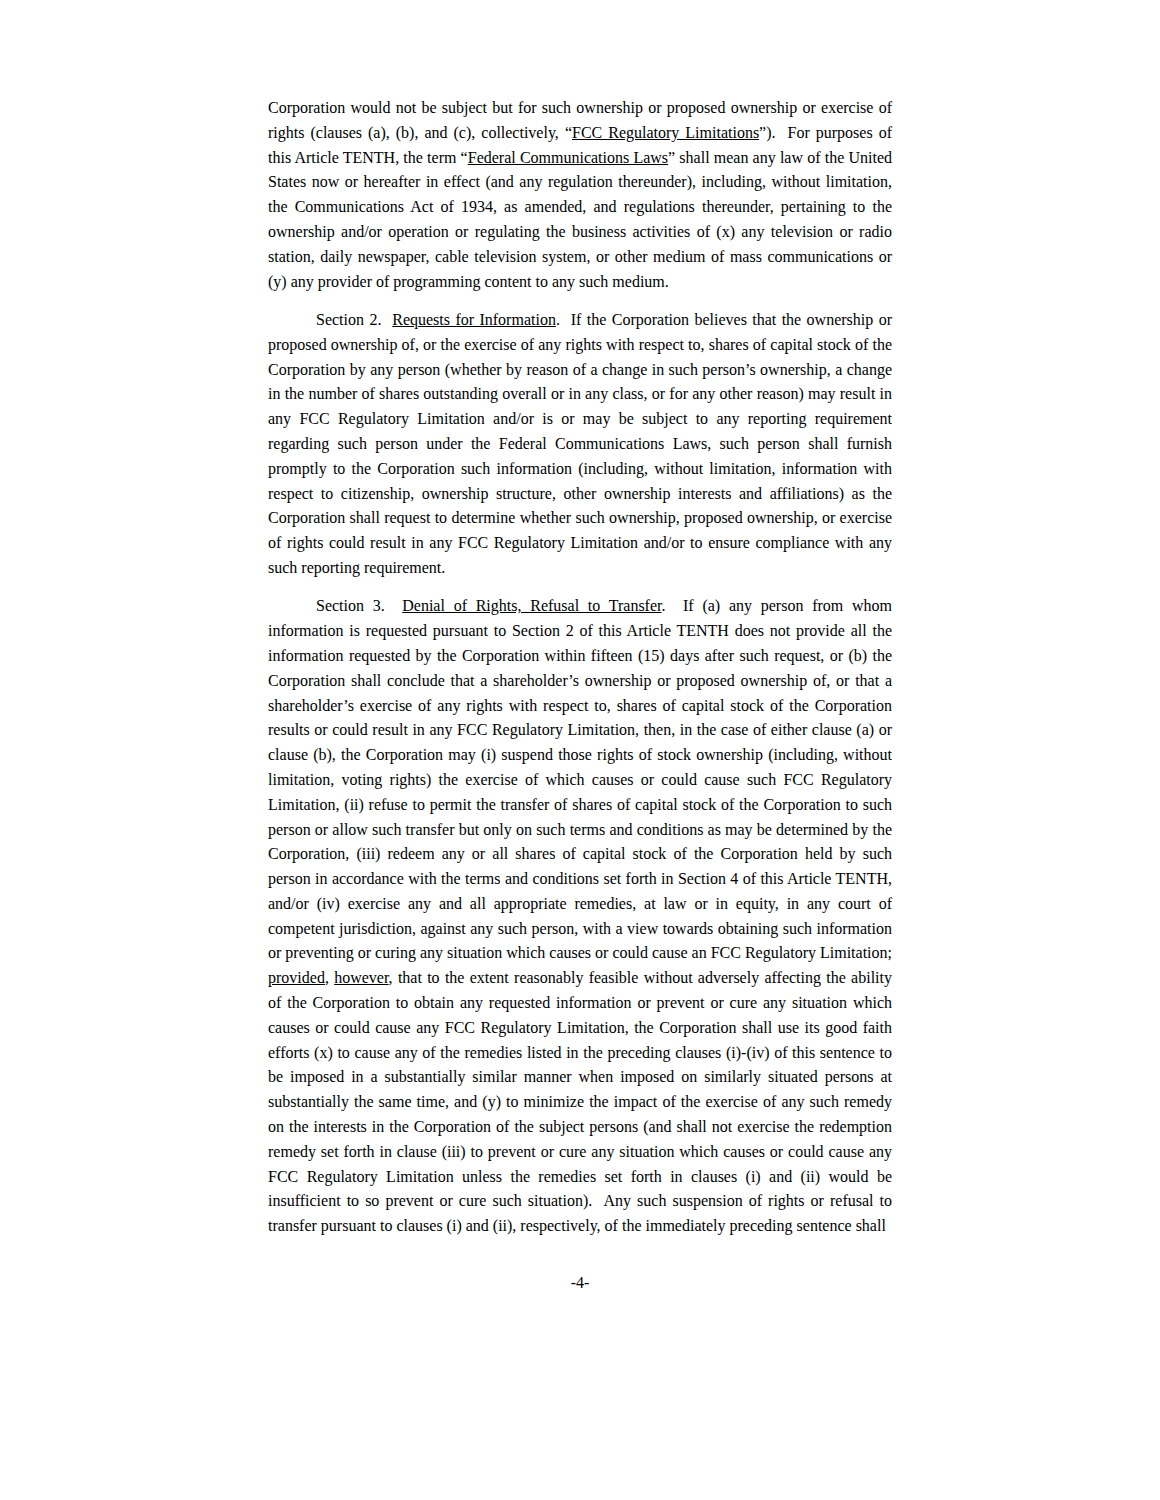Corporation would not be subject but for such ownership or proposed ownership or exercise of rights (clauses (a), (b), and (c), collectively, “FCC Regulatory Limitations”). For purposes of this Article TENTH, the term “Federal Communications Laws” shall mean any law of the United States now or hereafter in effect (and any regulation thereunder), including, without limitation, the Communications Act of 1934, as amended, and regulations thereunder, pertaining to the ownership and/or operation or regulating the business activities of (x) any television or radio station, daily newspaper, cable television system, or other medium of mass communications or (y) any provider of programming content to any such medium.
Section 2. Requests for Information. If the Corporation believes that the ownership or proposed ownership of, or the exercise of any rights with respect to, shares of capital stock of the Corporation by any person (whether by reason of a change in such person’s ownership, a change in the number of shares outstanding overall or in any class, or for any other reason) may result in any FCC Regulatory Limitation and/or is or may be subject to any reporting requirement regarding such person under the Federal Communications Laws, such person shall furnish promptly to the Corporation such information (including, without limitation, information with respect to citizenship, ownership structure, other ownership interests and affiliations) as the Corporation shall request to determine whether such ownership, proposed ownership, or exercise of rights could result in any FCC Regulatory Limitation and/or to ensure compliance with any such reporting requirement.
Section 3. Denial of Rights, Refusal to Transfer. If (a) any person from whom information is requested pursuant to Section 2 of this Article TENTH does not provide all the information requested by the Corporation within fifteen (15) days after such request, or (b) the Corporation shall conclude that a shareholder’s ownership or proposed ownership of, or that a shareholder’s exercise of any rights with respect to, shares of capital stock of the Corporation results or could result in any FCC Regulatory Limitation, then, in the case of either clause (a) or clause (b), the Corporation may (i) suspend those rights of stock ownership (including, without limitation, voting rights) the exercise of which causes or could cause such FCC Regulatory Limitation, (ii) refuse to permit the transfer of shares of capital stock of the Corporation to such person or allow such transfer but only on such terms and conditions as may be determined by the Corporation, (iii) redeem any or all shares of capital stock of the Corporation held by such person in accordance with the terms and conditions set forth in Section 4 of this Article TENTH, and/or (iv) exercise any and all appropriate remedies, at law or in equity, in any court of competent jurisdiction, against any such person, with a view towards obtaining such information or preventing or curing any situation which causes or could cause an FCC Regulatory Limitation; provided, however, that to the extent reasonably feasible without adversely affecting the ability of the Corporation to obtain any requested information or prevent or cure any situation which causes or could cause any FCC Regulatory Limitation, the Corporation shall use its good faith efforts (x) to cause any of the remedies listed in the preceding clauses (i)-(iv) of this sentence to be imposed in a substantially similar manner when imposed on similarly situated persons at substantially the same time, and (y) to minimize the impact of the exercise of any such remedy on the interests in the Corporation of the subject persons (and shall not exercise the redemption remedy set forth in clause (iii) to prevent or cure any situation which causes or could cause any FCC Regulatory Limitation unless the remedies set forth in clauses (i) and (ii) would be insufficient to so prevent or cure such situation). Any such suspension of rights or refusal to transfer pursuant to clauses (i) and (ii), respectively, of the immediately preceding sentence shall
-4-